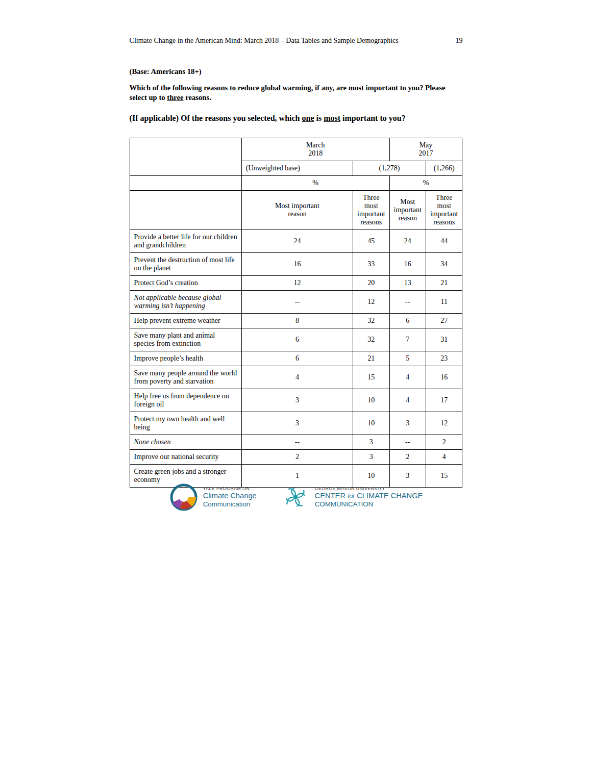Climate Change in the American Mind: March 2018 – Data Tables and Sample Demographics
19
(Base: Americans 18+)
Which of the following reasons to reduce global warming, if any, are most important to you? Please select up to three reasons.
(If applicable) Of the reasons you selected, which one is most important to you?
| | March 2018 | May 2017 |
| --- | --- | --- |
| (Unweighted base) | (1,278) | (1,266) |
| | % | % |
| | Most important reason | Three most important reasons | Most important reason | Three most important reasons |
| Provide a better life for our children and grandchildren | 24 | 45 | 24 | 44 |
| Prevent the destruction of most life on the planet | 16 | 33 | 16 | 34 |
| Protect God’s creation | 12 | 20 | 13 | 21 |
| Not applicable because global warming isn’t happening | -- | 12 | -- | 11 |
| Help prevent extreme weather | 8 | 32 | 6 | 27 |
| Save many plant and animal species from extinction | 6 | 32 | 7 | 31 |
| Improve people’s health | 6 | 21 | 5 | 23 |
| Save many people around the world from poverty and starvation | 4 | 15 | 4 | 16 |
| Help free us from dependence on foreign oil | 3 | 10 | 4 | 17 |
| Protect my own health and well being | 3 | 10 | 3 | 12 |
| None chosen | -- | 3 | -- | 2 |
| Improve our national security | 2 | 3 | 2 | 4 |
| Create green jobs and a stronger economy | 1 | 10 | 3 | 15 |
YALE PROGRAM ON
Climate Change
Communication
GEORGE MASON UNIVERSITY
CENTER for CLIMATE CHANGE
COMMUNICATION